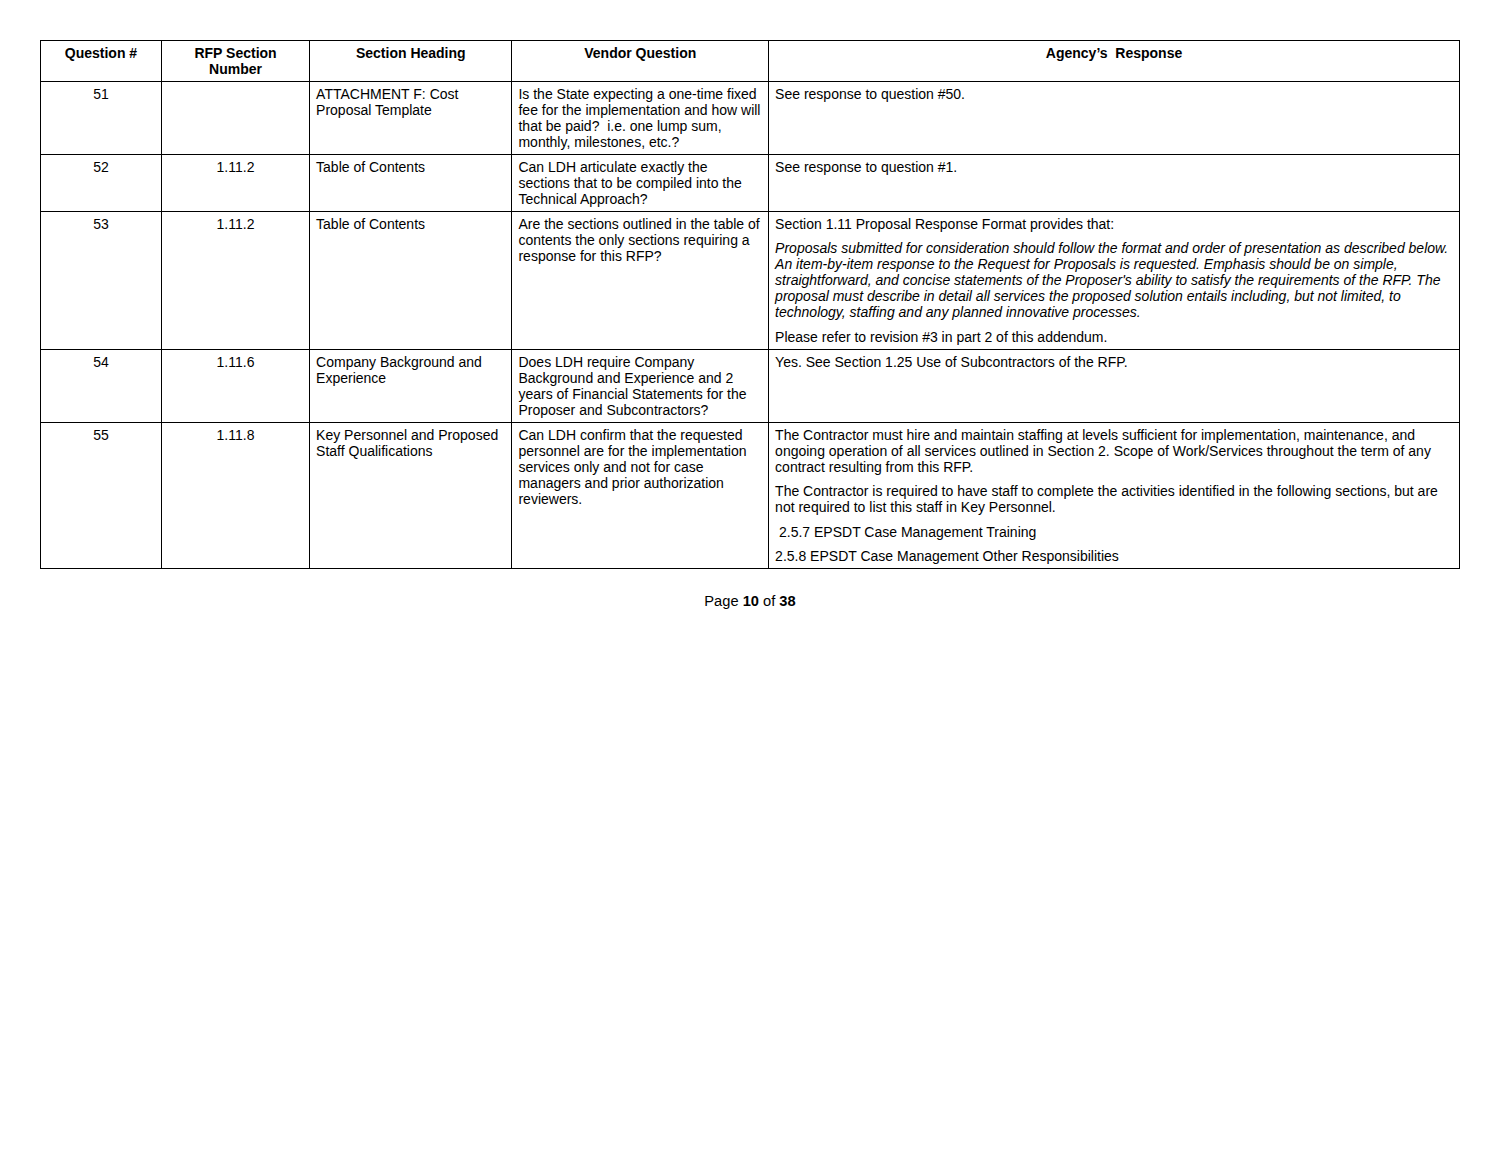| Question # | RFP Section Number | Section Heading | Vendor Question | Agency’s Response |
| --- | --- | --- | --- | --- |
| 51 | | ATTACHMENT F: Cost Proposal Template | Is the State expecting a one-time fixed fee for the implementation and how will that be paid? i.e. one lump sum, monthly, milestones, etc.? | See response to question #50. |
| 52 | 1.11.2 | Table of Contents | Can LDH articulate exactly the sections that to be compiled into the Technical Approach? | See response to question #1. |
| 53 | 1.11.2 | Table of Contents | Are the sections outlined in the table of contents the only sections requiring a response for this RFP? | Section 1.11 Proposal Response Format provides that: Proposals submitted for consideration should follow the format and order of presentation as described below. An item-by-item response to the Request for Proposals is requested. Emphasis should be on simple, straightforward, and concise statements of the Proposer's ability to satisfy the requirements of the RFP. The proposal must describe in detail all services the proposed solution entails including, but not limited, to technology, staffing and any planned innovative processes. Please refer to revision #3 in part 2 of this addendum. |
| 54 | 1.11.6 | Company Background and Experience | Does LDH require Company Background and Experience and 2 years of Financial Statements for the Proposer and Subcontractors? | Yes. See Section 1.25 Use of Subcontractors of the RFP. |
| 55 | 1.11.8 | Key Personnel and Proposed Staff Qualifications | Can LDH confirm that the requested personnel are for the implementation services only and not for case managers and prior authorization reviewers. | The Contractor must hire and maintain staffing at levels sufficient for implementation, maintenance, and ongoing operation of all services outlined in Section 2. Scope of Work/Services throughout the term of any contract resulting from this RFP. The Contractor is required to have staff to complete the activities identified in the following sections, but are not required to list this staff in Key Personnel. 2.5.7 EPSDT Case Management Training 2.5.8 EPSDT Case Management Other Responsibilities |
Page 10 of 38